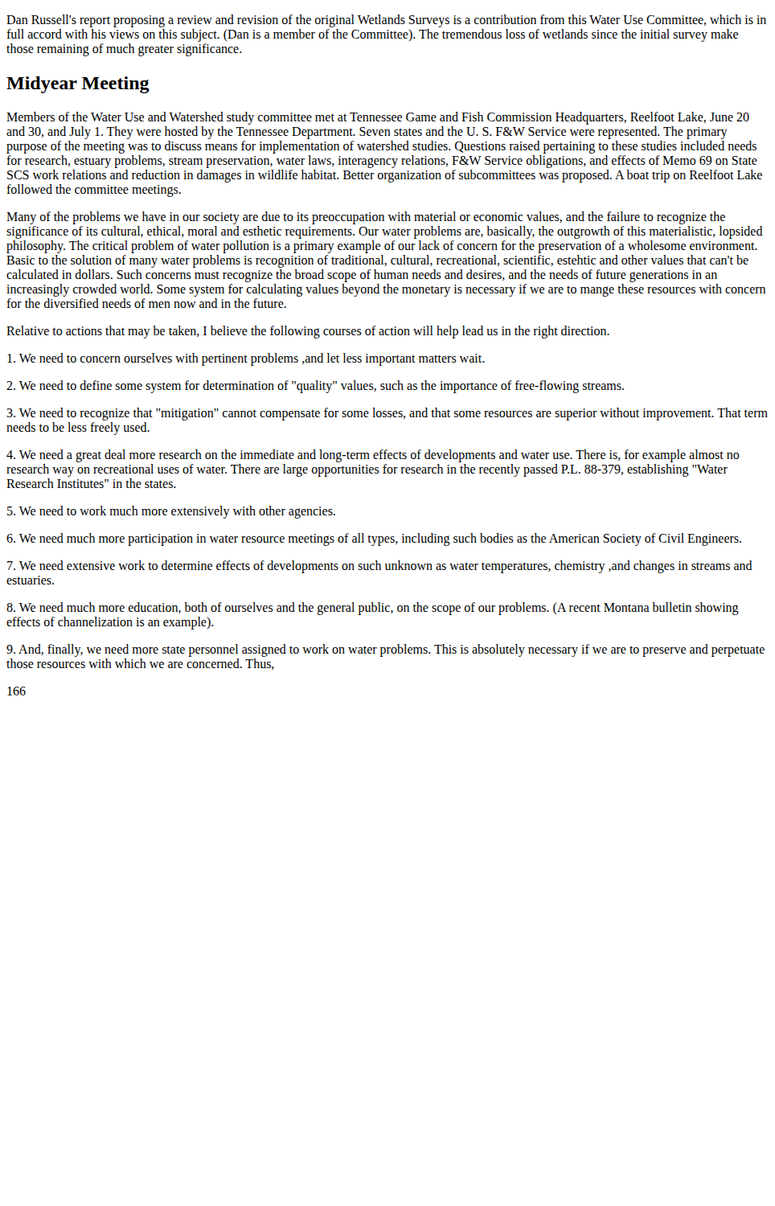Dan Russell's report proposing a review and revision of the original Wetlands Surveys is a contribution from this Water Use Committee, which is in full accord with his views on this subject. (Dan is a member of the Committee). The tremendous loss of wetlands since the initial survey make those remaining of much greater significance.
Midyear Meeting
Members of the Water Use and Watershed study committee met at Tennessee Game and Fish Commission Headquarters, Reelfoot Lake, June 20 and 30, and July 1. They were hosted by the Tennessee Department. Seven states and the U. S. F&W Service were represented. The primary purpose of the meeting was to discuss means for implementation of watershed studies. Questions raised pertaining to these studies included needs for research, estuary problems, stream preservation, water laws, interagency relations, F&W Service obligations, and effects of Memo 69 on State SCS work relations and reduction in damages in wildlife habitat. Better organization of subcommittees was proposed. A boat trip on Reelfoot Lake followed the committee meetings.
Many of the problems we have in our society are due to its preoccupation with material or economic values, and the failure to recognize the significance of its cultural, ethical, moral and esthetic requirements. Our water problems are, basically, the outgrowth of this materialistic, lopsided philosophy. The critical problem of water pollution is a primary example of our lack of concern for the preservation of a wholesome environment. Basic to the solution of many water problems is recognition of traditional, cultural, recreational, scientific, estehtic and other values that can't be calculated in dollars. Such concerns must recognize the broad scope of human needs and desires, and the needs of future generations in an increasingly crowded world. Some system for calculating values beyond the monetary is necessary if we are to mange these resources with concern for the diversified needs of men now and in the future.
Relative to actions that may be taken, I believe the following courses of action will help lead us in the right direction.
1. We need to concern ourselves with pertinent problems ,and let less important matters wait.
2. We need to define some system for determination of "quality" values, such as the importance of free-flowing streams.
3. We need to recognize that "mitigation" cannot compensate for some losses, and that some resources are superior without improvement. That term needs to be less freely used.
4. We need a great deal more research on the immediate and long-term effects of developments and water use. There is, for example almost no research way on recreational uses of water. There are large opportunities for research in the recently passed P.L. 88-379, establishing "Water Research Institutes" in the states.
5. We need to work much more extensively with other agencies.
6. We need much more participation in water resource meetings of all types, including such bodies as the American Society of Civil Engineers.
7. We need extensive work to determine effects of developments on such unknown as water temperatures, chemistry ,and changes in streams and estuaries.
8. We need much more education, both of ourselves and the general public, on the scope of our problems. (A recent Montana bulletin showing effects of channelization is an example).
9. And, finally, we need more state personnel assigned to work on water problems. This is absolutely necessary if we are to preserve and perpetuate those resources with which we are concerned. Thus,
166